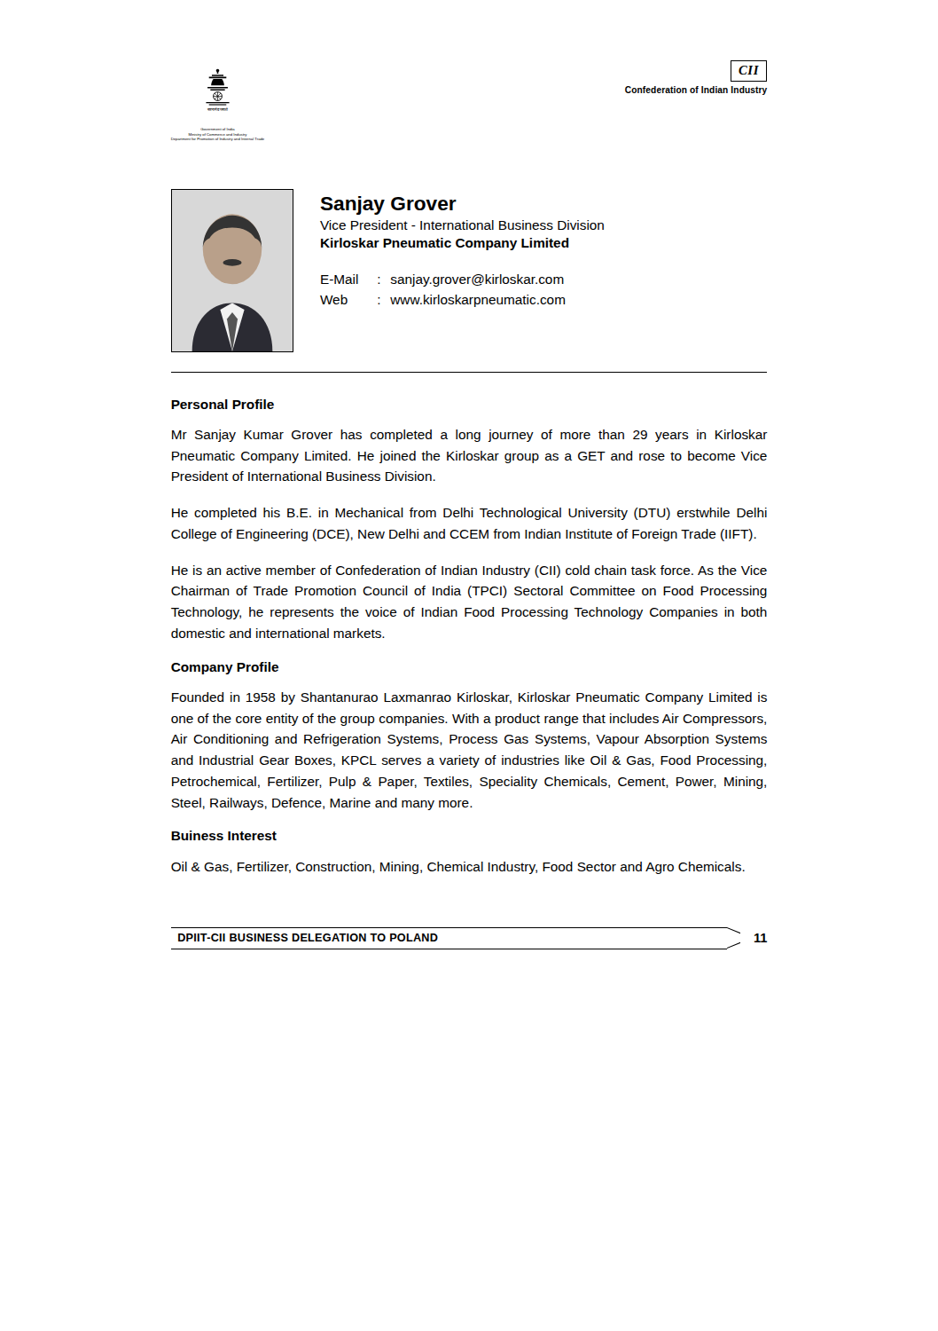Government of India
Ministry of Commerce and Industry
Department for Promotion of Industry and Internal Trade
CII
Confederation of Indian Industry
Sanjay Grover
Vice President - International Business Division
Kirloskar Pneumatic Company Limited
E-Mail: sanjay.grover@kirloskar.com
Web: www.kirloskarpneumatic.com
Personal Profile
Mr Sanjay Kumar Grover has completed a long journey of more than 29 years in Kirloskar Pneumatic Company Limited. He joined the Kirloskar group as a GET and rose to become Vice President of International Business Division.
He completed his B.E. in Mechanical from Delhi Technological University (DTU) erstwhile Delhi College of Engineering (DCE), New Delhi and CCEM from Indian Institute of Foreign Trade (IIFT).
He is an active member of Confederation of Indian Industry (CII) cold chain task force. As the Vice Chairman of Trade Promotion Council of India (TPCI) Sectoral Committee on Food Processing Technology, he represents the voice of Indian Food Processing Technology Companies in both domestic and international markets.
Company Profile
Founded in 1958 by Shantanurao Laxmanrao Kirloskar, Kirloskar Pneumatic Company Limited is one of the core entity of the group companies. With a product range that includes Air Compressors, Air Conditioning and Refrigeration Systems, Process Gas Systems, Vapour Absorption Systems and Industrial Gear Boxes, KPCL serves a variety of industries like Oil & Gas, Food Processing, Petrochemical, Fertilizer, Pulp & Paper, Textiles, Speciality Chemicals, Cement, Power, Mining, Steel, Railways, Defence, Marine and many more.
Buiness Interest
Oil & Gas, Fertilizer, Construction, Mining, Chemical Industry, Food Sector and Agro Chemicals.
DPIIT-CII BUSINESS DELEGATION TO POLAND
11